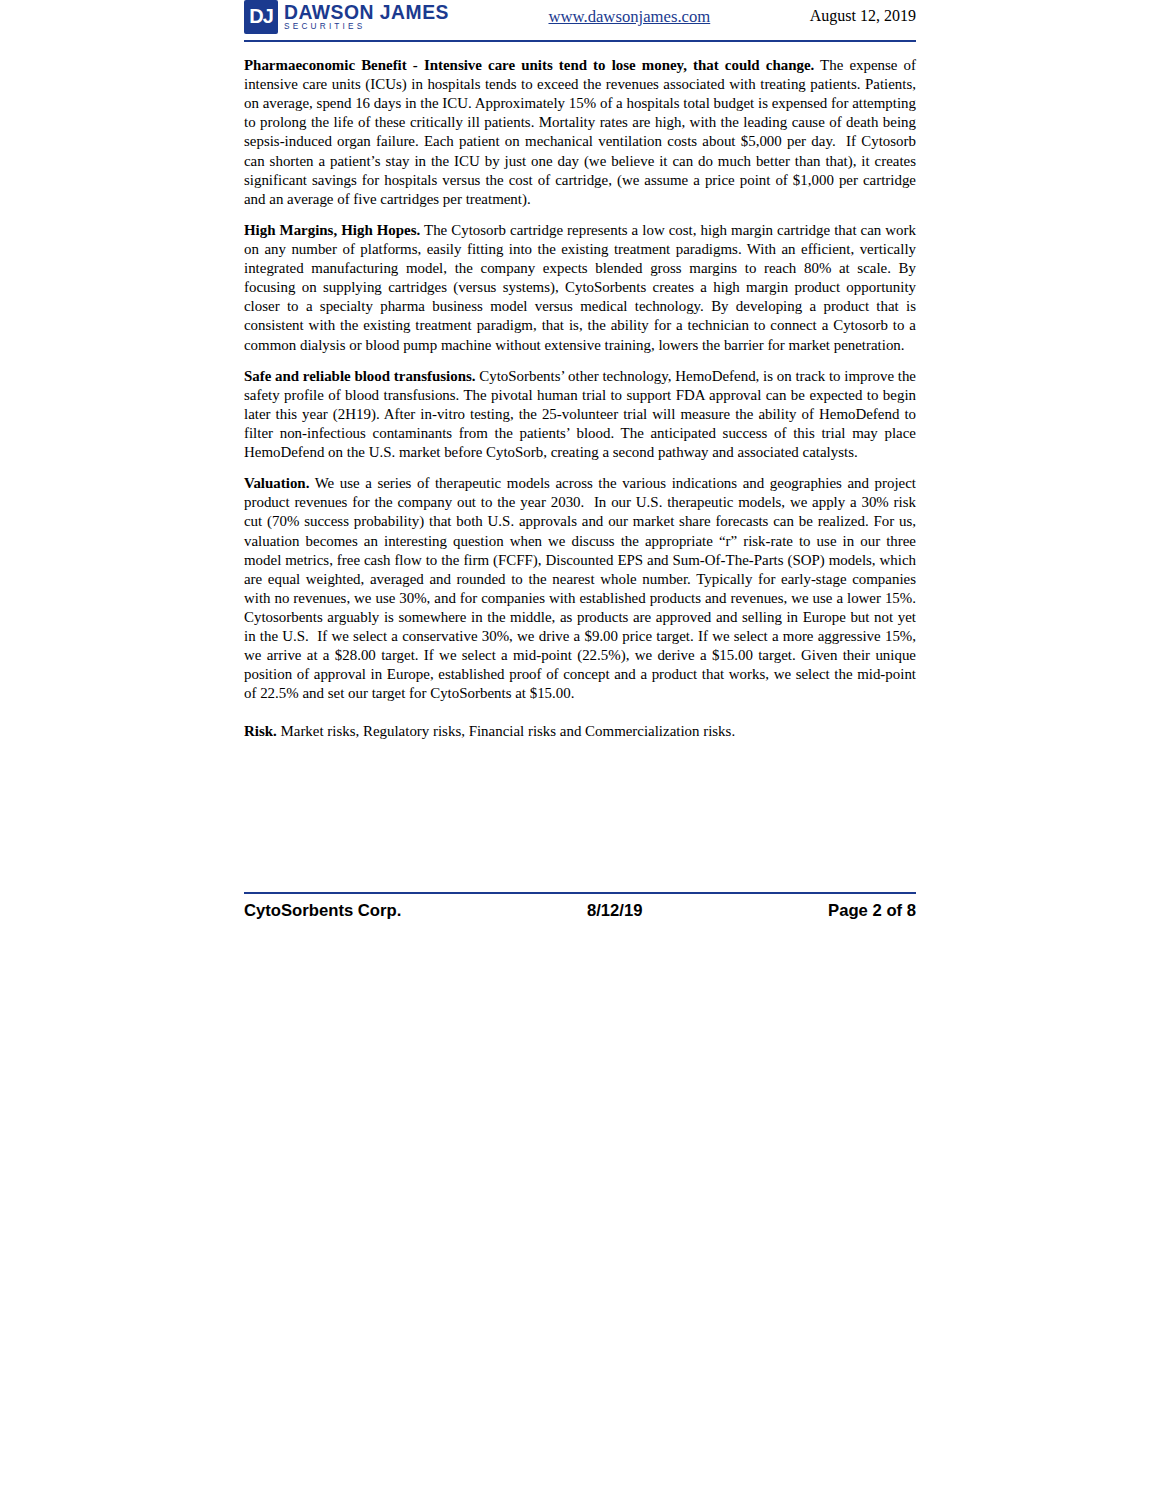DJ
DAWSON JAMES SECURITIES
www.dawsonjames.com
August 12, 2019
Pharmaeconomic Benefit - Intensive care units tend to lose money, that could change. The expense of intensive care units (ICUs) in hospitals tends to exceed the revenues associated with treating patients. Patients, on average, spend 16 days in the ICU. Approximately 15% of a hospitals total budget is expensed for attempting to prolong the life of these critically ill patients. Mortality rates are high, with the leading cause of death being sepsis-induced organ failure. Each patient on mechanical ventilation costs about $5,000 per day. If Cytosorb can shorten a patient’s stay in the ICU by just one day (we believe it can do much better than that), it creates significant savings for hospitals versus the cost of cartridge, (we assume a price point of $1,000 per cartridge and an average of five cartridges per treatment).
High Margins, High Hopes. The Cytosorb cartridge represents a low cost, high margin cartridge that can work on any number of platforms, easily fitting into the existing treatment paradigms. With an efficient, vertically integrated manufacturing model, the company expects blended gross margins to reach 80% at scale. By focusing on supplying cartridges (versus systems), CytoSorbents creates a high margin product opportunity closer to a specialty pharma business model versus medical technology. By developing a product that is consistent with the existing treatment paradigm, that is, the ability for a technician to connect a Cytosorb to a common dialysis or blood pump machine without extensive training, lowers the barrier for market penetration.
Safe and reliable blood transfusions. CytoSorbents’ other technology, HemoDefend, is on track to improve the safety profile of blood transfusions. The pivotal human trial to support FDA approval can be expected to begin later this year (2H19). After in-vitro testing, the 25-volunteer trial will measure the ability of HemoDefend to filter non-infectious contaminants from the patients’ blood. The anticipated success of this trial may place HemoDefend on the U.S. market before CytoSorb, creating a second pathway and associated catalysts.
Valuation. We use a series of therapeutic models across the various indications and geographies and project product revenues for the company out to the year 2030. In our U.S. therapeutic models, we apply a 30% risk cut (70% success probability) that both U.S. approvals and our market share forecasts can be realized. For us, valuation becomes an interesting question when we discuss the appropriate “r” risk-rate to use in our three model metrics, free cash flow to the firm (FCFF), Discounted EPS and Sum-Of-The-Parts (SOP) models, which are equal weighted, averaged and rounded to the nearest whole number. Typically for early-stage companies with no revenues, we use 30%, and for companies with established products and revenues, we use a lower 15%. Cytosorbents arguably is somewhere in the middle, as products are approved and selling in Europe but not yet in the U.S. If we select a conservative 30%, we drive a $9.00 price target. If we select a more aggressive 15%, we arrive at a $28.00 target. If we select a mid-point (22.5%), we derive a $15.00 target. Given their unique position of approval in Europe, established proof of concept and a product that works, we select the mid-point of 22.5% and set our target for CytoSorbents at $15.00.
Risk. Market risks, Regulatory risks, Financial risks and Commercialization risks.
CytoSorbents Corp.
8/12/19
Page 2 of 8